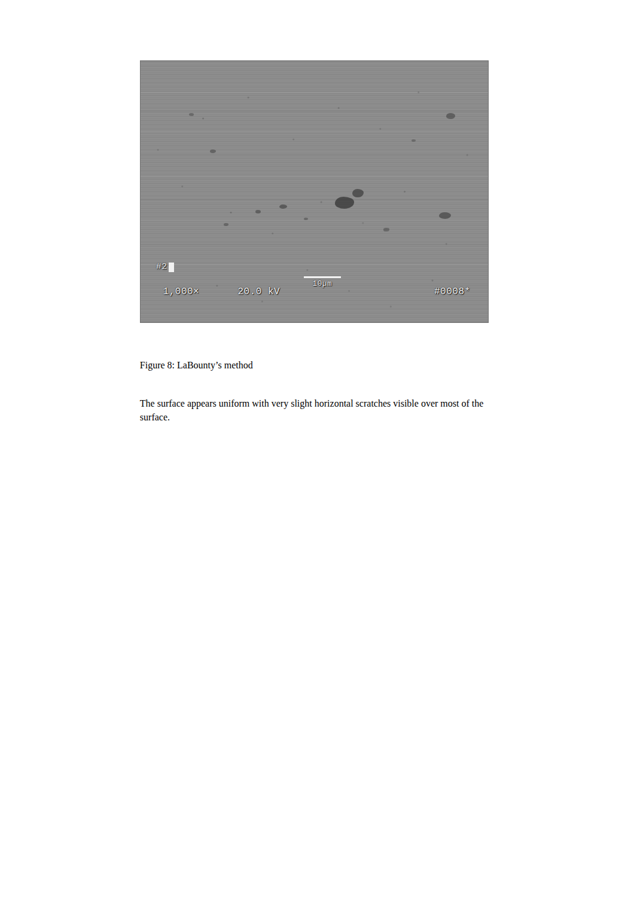#2
1,000×
20.0 kV
10µm
#0008*
Figure 8: LaBounty’s method
The surface appears uniform with very slight horizontal scratches visible over most of the surface.